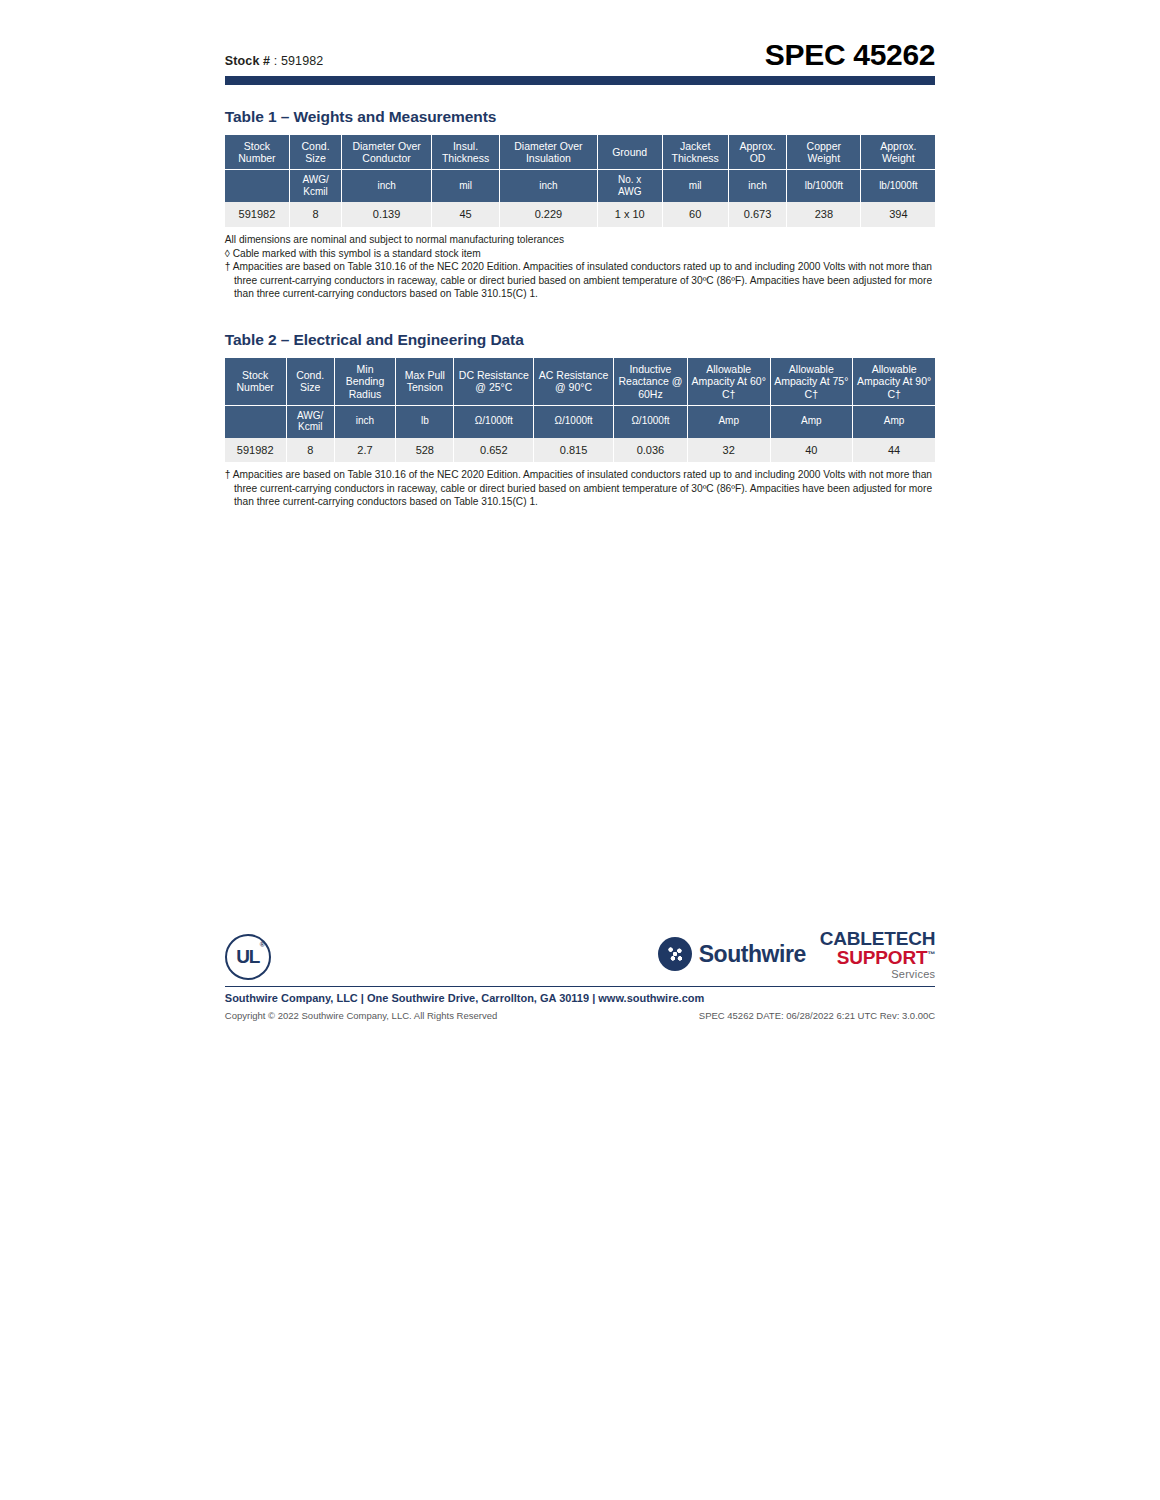Stock # : 591982
SPEC 45262
Table 1 – Weights and Measurements
| Stock Number | Cond. Size | Diameter Over Conductor | Insul. Thickness | Diameter Over Insulation | Ground | Jacket Thickness | Approx. OD | Copper Weight | Approx. Weight |
| --- | --- | --- | --- | --- | --- | --- | --- | --- | --- |
| | AWG/ Kcmil | inch | mil | inch | No. x AWG | mil | inch | lb/1000ft | lb/1000ft |
| 591982 | 8 | 0.139 | 45 | 0.229 | 1 x 10 | 60 | 0.673 | 238 | 394 |
All dimensions are nominal and subject to normal manufacturing tolerances
◊ Cable marked with this symbol is a standard stock item
† Ampacities are based on Table 310.16 of the NEC 2020 Edition. Ampacities of insulated conductors rated up to and including 2000 Volts with not more than three current-carrying conductors in raceway, cable or direct buried based on ambient temperature of 30ºC (86ºF). Ampacities have been adjusted for more than three current-carrying conductors based on Table 310.15(C) 1.
Table 2 – Electrical and Engineering Data
| Stock Number | Cond. Size | Min Bending Radius | Max Pull Tension | DC Resistance @ 25°C | AC Resistance @ 90°C | Inductive Reactance @ 60Hz | Allowable Ampacity At 60° C† | Allowable Ampacity At 75° C† | Allowable Ampacity At 90° C† |
| --- | --- | --- | --- | --- | --- | --- | --- | --- | --- |
| | AWG/ Kcmil | inch | lb | Ω/1000ft | Ω/1000ft | Ω/1000ft | Amp | Amp | Amp |
| 591982 | 8 | 2.7 | 528 | 0.652 | 0.815 | 0.036 | 32 | 40 | 44 |
† Ampacities are based on Table 310.16 of the NEC 2020 Edition. Ampacities of insulated conductors rated up to and including 2000 Volts with not more than three current-carrying conductors in raceway, cable or direct buried based on ambient temperature of 30ºC (86ºF). Ampacities have been adjusted for more than three current-carrying conductors based on Table 310.15(C) 1.
®UL
Southwire
CABLETECH
SUPPORT™
Services
Southwire Company, LLC | One Southwire Drive, Carrollton, GA 30119 | www.southwire.com
Copyright © 2022 Southwire Company, LLC. All Rights Reserved SPEC 45262 DATE: 06/28/2022 6:21 UTC Rev: 3.0.00C